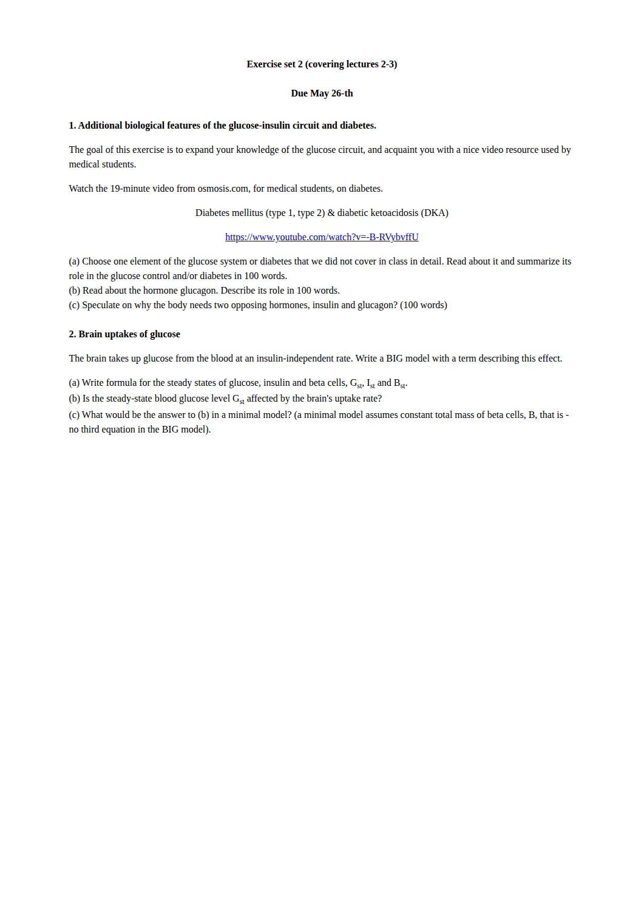Exercise set 2 (covering lectures 2-3)
Due May 26-th
1. Additional biological features of the glucose-insulin circuit and diabetes.
The goal of this exercise is to expand your knowledge of the glucose circuit, and acquaint you with a nice video resource used by medical students.
Watch the 19-minute video from osmosis.com, for medical students, on diabetes.
Diabetes mellitus (type 1, type 2) & diabetic ketoacidosis (DKA)
https://www.youtube.com/watch?v=-B-RVybvffU
(a) Choose one element of the glucose system or diabetes that we did not cover in class in detail. Read about it and summarize its role in the glucose control and/or diabetes in 100 words.
(b) Read about the hormone glucagon. Describe its role in 100 words.
(c) Speculate on why the body needs two opposing hormones, insulin and glucagon? (100 words)
2. Brain uptakes of glucose
The brain takes up glucose from the blood at an insulin-independent rate. Write a BIG model with a term describing this effect.
(a) Write formula for the steady states of glucose, insulin and beta cells, Gst, Ist and Bst.
(b) Is the steady-state blood glucose level Gst affected by the brain's uptake rate?
(c) What would be the answer to (b) in a minimal model? (a minimal model assumes constant total mass of beta cells, B, that is - no third equation in the BIG model).